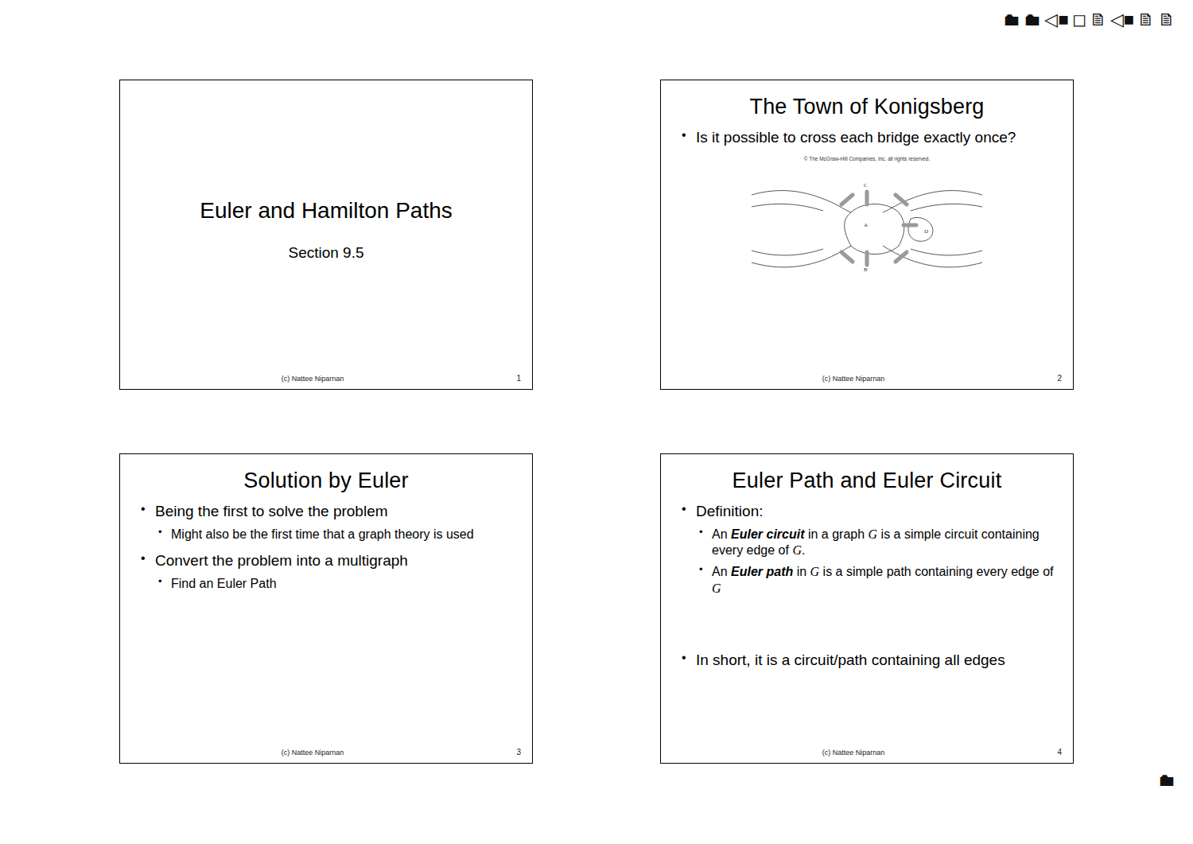🖿 🖿 ◁■ ◻ 🗎 ◁■ 🗎 🗎
Euler and Hamilton Paths
Section 9.5
(c) Nattee Niparnan
1
The Town of Konigsberg
Is it possible to cross each bridge exactly once?
© The McGraw-Hill Companies, Inc. all rights reserved.
C A B D
(c) Nattee Niparnan
2
Solution by Euler
Being the first to solve the problem
Might also be the first time that a graph theory is used
Convert the problem into a multigraph
Find an Euler Path
(c) Nattee Niparnan
3
Euler Path and Euler Circuit
Definition:
An Euler circuit in a graph G is a simple circuit containing every edge of G.
An Euler path in G is a simple path containing every edge of G
In short, it is a circuit/path containing all edges
(c) Nattee Niparnan
4
🖿